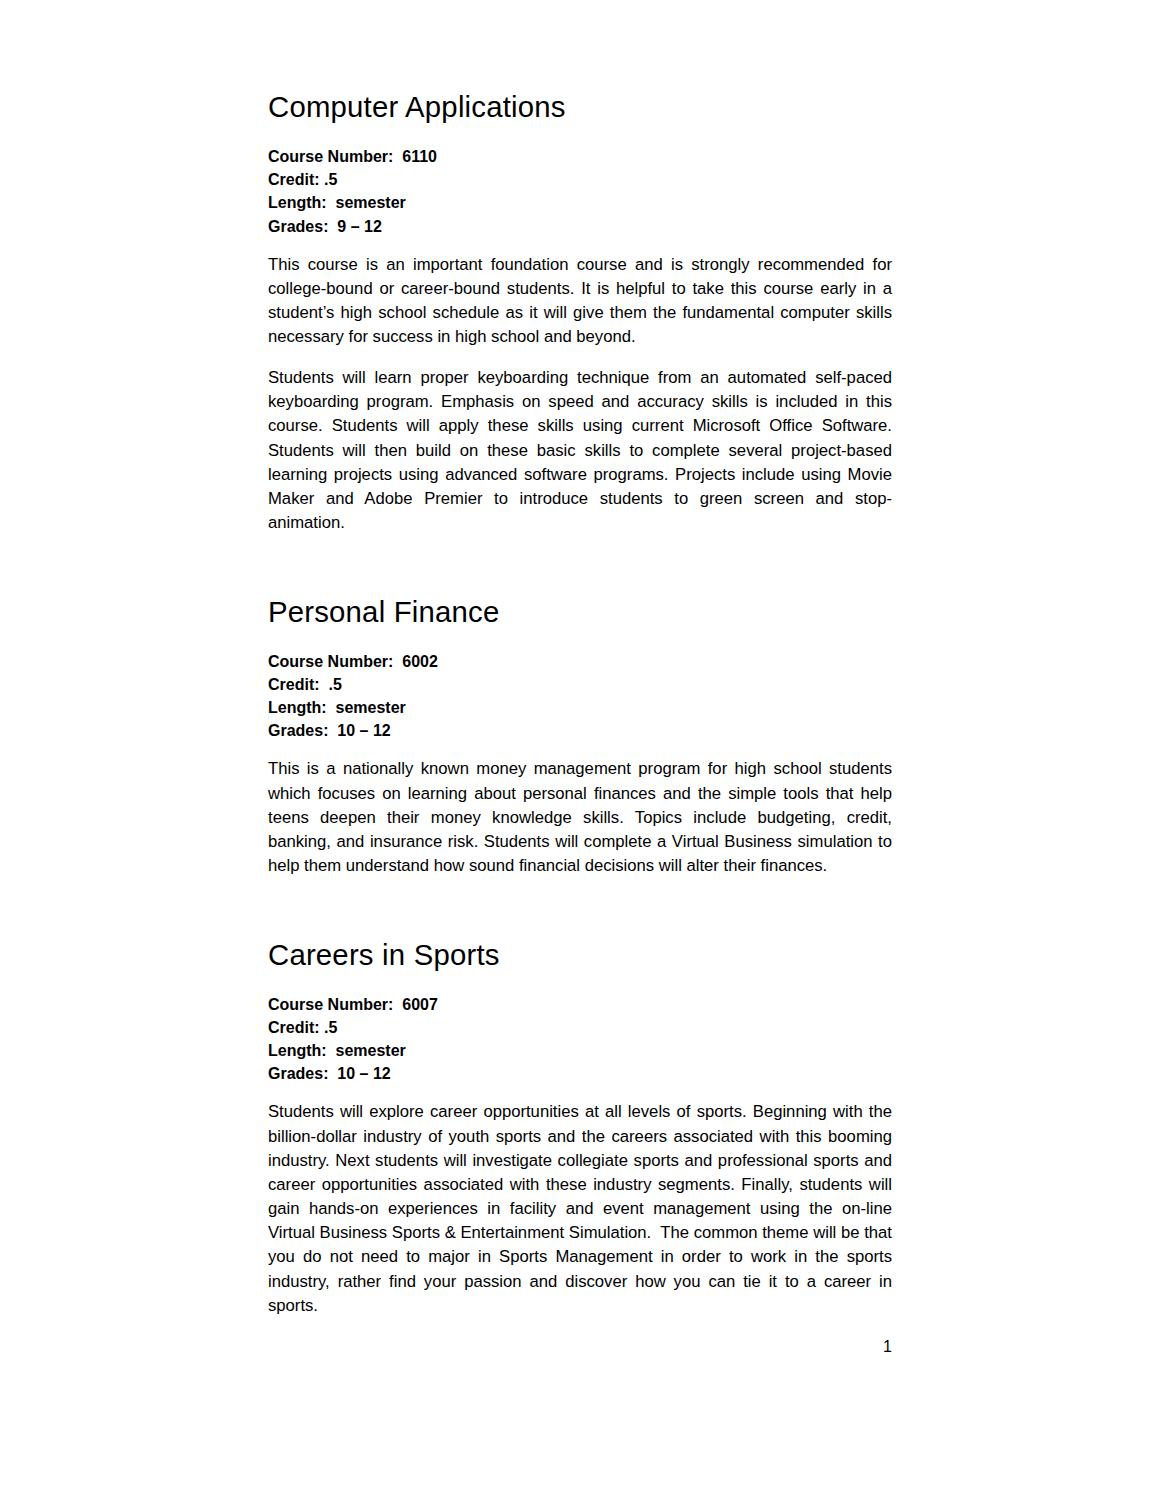Computer Applications
Course Number: 6110
Credit: .5
Length: semester
Grades: 9 – 12
This course is an important foundation course and is strongly recommended for college-bound or career-bound students. It is helpful to take this course early in a student’s high school schedule as it will give them the fundamental computer skills necessary for success in high school and beyond.
Students will learn proper keyboarding technique from an automated self-paced keyboarding program. Emphasis on speed and accuracy skills is included in this course. Students will apply these skills using current Microsoft Office Software. Students will then build on these basic skills to complete several project-based learning projects using advanced software programs. Projects include using Movie Maker and Adobe Premier to introduce students to green screen and stop-animation.
Personal Finance
Course Number: 6002
Credit: .5
Length: semester
Grades: 10 – 12
This is a nationally known money management program for high school students which focuses on learning about personal finances and the simple tools that help teens deepen their money knowledge skills. Topics include budgeting, credit, banking, and insurance risk. Students will complete a Virtual Business simulation to help them understand how sound financial decisions will alter their finances.
Careers in Sports
Course Number: 6007
Credit: .5
Length: semester
Grades: 10 – 12
Students will explore career opportunities at all levels of sports. Beginning with the billion-dollar industry of youth sports and the careers associated with this booming industry. Next students will investigate collegiate sports and professional sports and career opportunities associated with these industry segments. Finally, students will gain hands-on experiences in facility and event management using the on-line Virtual Business Sports & Entertainment Simulation. The common theme will be that you do not need to major in Sports Management in order to work in the sports industry, rather find your passion and discover how you can tie it to a career in sports.
1